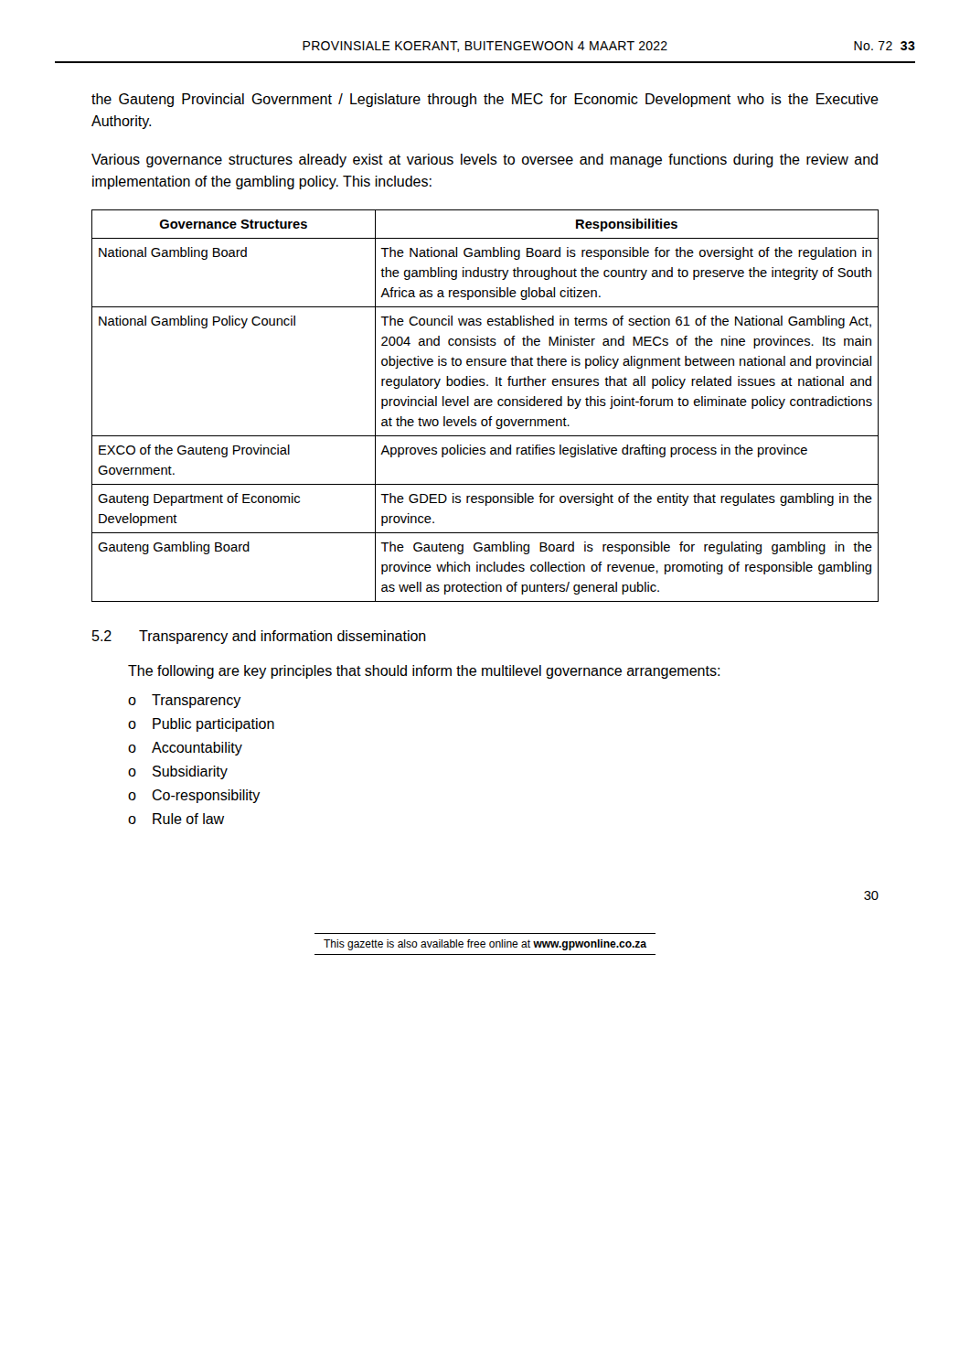PROVINSIALE KOERANT, BUITENGEWOON 4 MAART 2022
No. 72 33
the Gauteng Provincial Government / Legislature through the MEC for Economic Development who is the Executive Authority.
Various governance structures already exist at various levels to oversee and manage functions during the review and implementation of the gambling policy. This includes:
| Governance Structures | Responsibilities |
| --- | --- |
| National Gambling Board | The National Gambling Board is responsible for the oversight of the regulation in the gambling industry throughout the country and to preserve the integrity of South Africa as a responsible global citizen. |
| National Gambling Policy Council | The Council was established in terms of section 61 of the National Gambling Act, 2004 and consists of the Minister and MECs of the nine provinces. Its main objective is to ensure that there is policy alignment between national and provincial regulatory bodies. It further ensures that all policy related issues at national and provincial level are considered by this joint-forum to eliminate policy contradictions at the two levels of government. |
| EXCO of the Gauteng Provincial Government. | Approves policies and ratifies legislative drafting process in the province |
| Gauteng Department of Economic Development | The GDED is responsible for oversight of the entity that regulates gambling in the province. |
| Gauteng Gambling Board | The Gauteng Gambling Board is responsible for regulating gambling in the province which includes collection of revenue, promoting of responsible gambling as well as protection of punters/ general public. |
5.2
Transparency and information dissemination
The following are key principles that should inform the multilevel governance arrangements:
Transparency
Public participation
Accountability
Subsidiarity
Co-responsibility
Rule of law
30
This gazette is also available free online at www.gpwonline.co.za